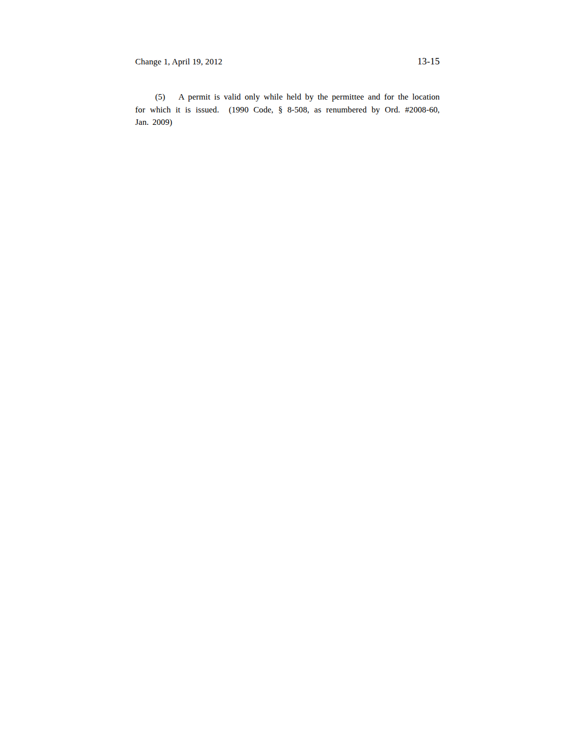Change 1, April 19, 2012
13-15
(5) A permit is valid only while held by the permittee and for the location for which it is issued. (1990 Code, § 8-508, as renumbered by Ord. #2008-60, Jan. 2009)